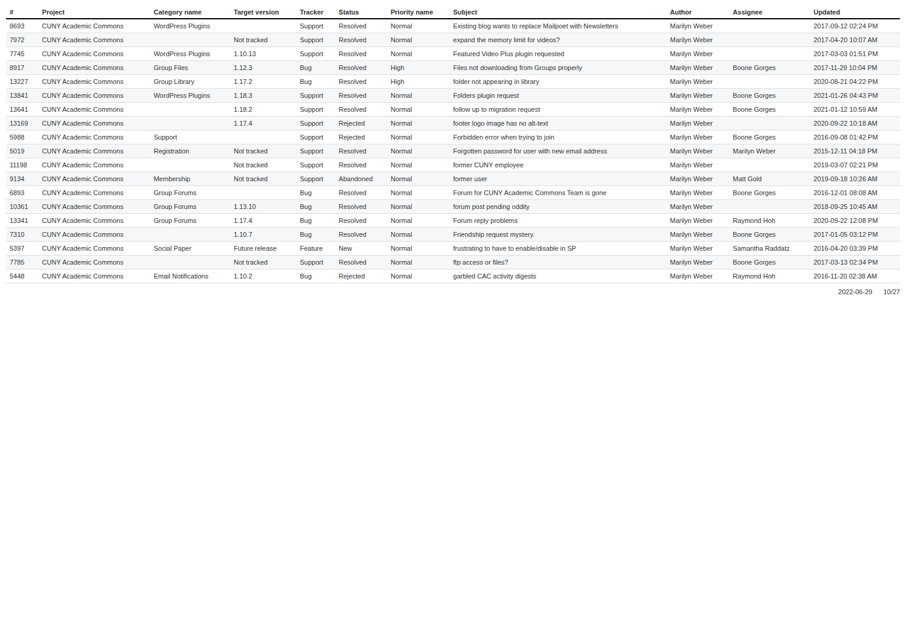| # | Project | Category name | Target version | Tracker | Status | Priority name | Subject | Author | Assignee | Updated |
| --- | --- | --- | --- | --- | --- | --- | --- | --- | --- | --- |
| 8693 | CUNY Academic Commons | WordPress Plugins | | Support | Resolved | Normal | Existing blog wants to replace Mailpoet with Newsletters | Marilyn Weber | | 2017-09-12 02:24 PM |
| 7972 | CUNY Academic Commons | | Not tracked | Support | Resolved | Normal | expand the memory limit for videos? | Marilyn Weber | | 2017-04-20 10:07 AM |
| 7745 | CUNY Academic Commons | WordPress Plugins | 1.10.13 | Support | Resolved | Normal | Featured Video Plus plugin requested | Marilyn Weber | | 2017-03-03 01:51 PM |
| 8917 | CUNY Academic Commons | Group Files | 1.12.3 | Bug | Resolved | High | Files not downloading from Groups properly | Marilyn Weber | Boone Gorges | 2017-11-29 10:04 PM |
| 13227 | CUNY Academic Commons | Group Library | 1.17.2 | Bug | Resolved | High | folder not appearing in library | Marilyn Weber | | 2020-08-21 04:22 PM |
| 13841 | CUNY Academic Commons | WordPress Plugins | 1.18.3 | Support | Resolved | Normal | Folders plugin request | Marilyn Weber | Boone Gorges | 2021-01-26 04:43 PM |
| 13641 | CUNY Academic Commons | | 1.18.2 | Support | Resolved | Normal | follow up to migration request | Marilyn Weber | Boone Gorges | 2021-01-12 10:59 AM |
| 13169 | CUNY Academic Commons | | 1.17.4 | Support | Rejected | Normal | footer logo image has no alt-text | Marilyn Weber | | 2020-09-22 10:18 AM |
| 5988 | CUNY Academic Commons | Support | | Support | Rejected | Normal | Forbidden error when trying to join | Marilyn Weber | Boone Gorges | 2016-09-08 01:42 PM |
| 5019 | CUNY Academic Commons | Registration | Not tracked | Support | Resolved | Normal | Forgotten password for user with new email address | Marilyn Weber | Marilyn Weber | 2015-12-11 04:18 PM |
| 11198 | CUNY Academic Commons | | Not tracked | Support | Resolved | Normal | former CUNY employee | Marilyn Weber | | 2019-03-07 02:21 PM |
| 9134 | CUNY Academic Commons | Membership | Not tracked | Support | Abandoned | Normal | former user | Marilyn Weber | Matt Gold | 2019-09-18 10:26 AM |
| 6893 | CUNY Academic Commons | Group Forums | | Bug | Resolved | Normal | Forum for CUNY Academic Commons Team is gone | Marilyn Weber | Boone Gorges | 2016-12-01 08:08 AM |
| 10361 | CUNY Academic Commons | Group Forums | 1.13.10 | Bug | Resolved | Normal | forum post pending oddity | Marilyn Weber | | 2018-09-25 10:45 AM |
| 13341 | CUNY Academic Commons | Group Forums | 1.17.4 | Bug | Resolved | Normal | Forum reply problems | Marilyn Weber | Raymond Hoh | 2020-09-22 12:08 PM |
| 7310 | CUNY Academic Commons | | 1.10.7 | Bug | Resolved | Normal | Friendship request mystery. | Marilyn Weber | Boone Gorges | 2017-01-05 03:12 PM |
| 5397 | CUNY Academic Commons | Social Paper | Future release | Feature | New | Normal | frustrating to have to enable/disable in SP | Marilyn Weber | Samantha Raddatz | 2016-04-20 03:39 PM |
| 7785 | CUNY Academic Commons | | Not tracked | Support | Resolved | Normal | ftp access or files? | Marilyn Weber | Boone Gorges | 2017-03-13 02:34 PM |
| 5448 | CUNY Academic Commons | Email Notifications | 1.10.2 | Bug | Rejected | Normal | garbled CAC activity digests | Marilyn Weber | Raymond Hoh | 2016-11-20 02:38 AM |
2022-06-29 10/27